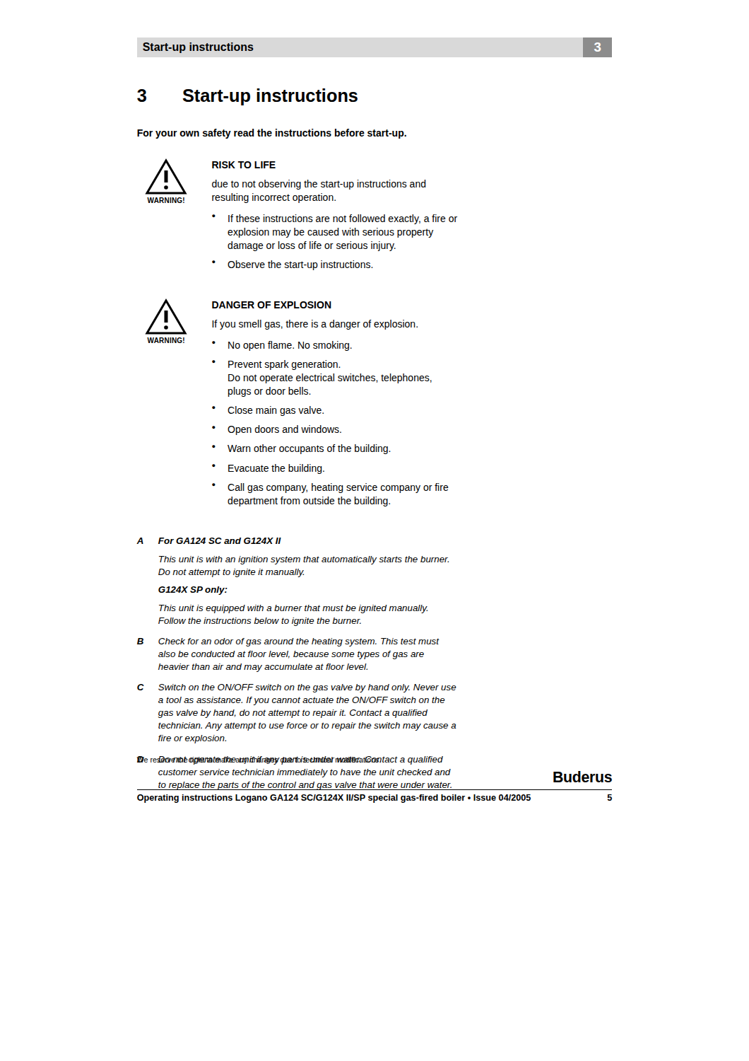Start-up instructions
3
3 Start-up instructions
For your own safety read the instructions before start-up.
WARNING!
Risk to life
due to not observing the start-up instructions and resulting incorrect operation.
If these instructions are not followed exactly, a fire or explosion may be caused with serious property damage or loss of life or serious injury.
Observe the start-up instructions.
WARNING!
Danger of explosion
If you smell gas, there is a danger of explosion.
No open flame. No smoking.
Prevent spark generation.
Do not operate electrical switches, telephones, plugs or door bells.
Close main gas valve.
Open doors and windows.
Warn other occupants of the building.
Evacuate the building.
Call gas company, heating service company or fire department from outside the building.
A
For GA124 SC and G124X II
This unit is with an ignition system that automatically starts the burner. Do not attempt to ignite it manually.
G124X SP only:
This unit is equipped with a burner that must be ignited manually. Follow the instructions below to ignite the burner.
B
Check for an odor of gas around the heating system. This test must also be conducted at floor level, because some types of gas are heavier than air and may accumulate at floor level.
C
Switch on the ON/OFF switch on the gas valve by hand only. Never use a tool as assistance. If you cannot actuate the ON/OFF switch on the gas valve by hand, do not attempt to repair it. Contact a qualified technician. Any attempt to use force or to repair the switch may cause a fire or explosion.
D
Do not operate the unit if any part is under water. Contact a qualified customer service technician immediately to have the unit checked and to replace the parts of the control and gas valve that were under water.
We reserve the right to make any changes due to technical modifications.
Buderus
Operating instructions Logano GA124 SC/G124X II/SP special gas-fired boiler • Issue 04/2005 5